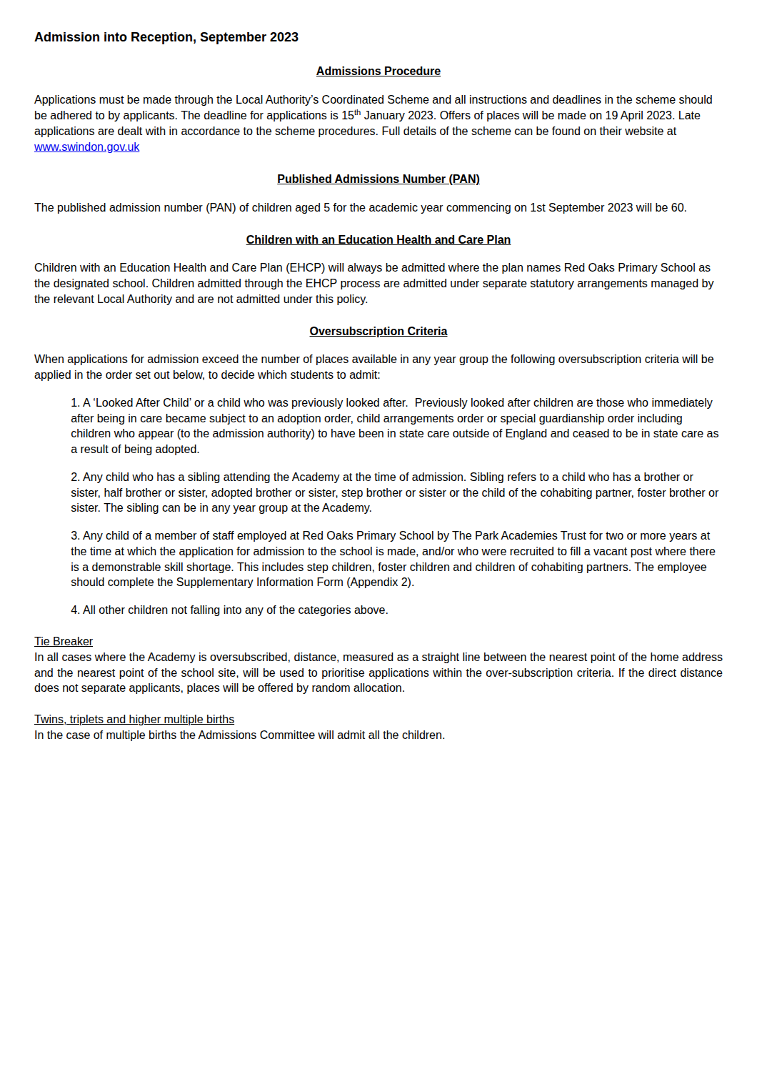Admission into Reception, September 2023
Admissions Procedure
Applications must be made through the Local Authority’s Coordinated Scheme and all instructions and deadlines in the scheme should be adhered to by applicants. The deadline for applications is 15th January 2023. Offers of places will be made on 19 April 2023. Late applications are dealt with in accordance to the scheme procedures. Full details of the scheme can be found on their website at www.swindon.gov.uk
Published Admissions Number (PAN)
The published admission number (PAN) of children aged 5 for the academic year commencing on 1st September 2023 will be 60.
Children with an Education Health and Care Plan
Children with an Education Health and Care Plan (EHCP) will always be admitted where the plan names Red Oaks Primary School as the designated school. Children admitted through the EHCP process are admitted under separate statutory arrangements managed by the relevant Local Authority and are not admitted under this policy.
Oversubscription Criteria
When applications for admission exceed the number of places available in any year group the following oversubscription criteria will be applied in the order set out below, to decide which students to admit:
1. A ‘Looked After Child’ or a child who was previously looked after. Previously looked after children are those who immediately after being in care became subject to an adoption order, child arrangements order or special guardianship order including children who appear (to the admission authority) to have been in state care outside of England and ceased to be in state care as a result of being adopted.
2. Any child who has a sibling attending the Academy at the time of admission. Sibling refers to a child who has a brother or sister, half brother or sister, adopted brother or sister, step brother or sister or the child of the cohabiting partner, foster brother or sister. The sibling can be in any year group at the Academy.
3. Any child of a member of staff employed at Red Oaks Primary School by The Park Academies Trust for two or more years at the time at which the application for admission to the school is made, and/or who were recruited to fill a vacant post where there is a demonstrable skill shortage. This includes step children, foster children and children of cohabiting partners. The employee should complete the Supplementary Information Form (Appendix 2).
4. All other children not falling into any of the categories above.
Tie Breaker
In all cases where the Academy is oversubscribed, distance, measured as a straight line between the nearest point of the home address and the nearest point of the school site, will be used to prioritise applications within the over-subscription criteria. If the direct distance does not separate applicants, places will be offered by random allocation.
Twins, triplets and higher multiple births
In the case of multiple births the Admissions Committee will admit all the children.